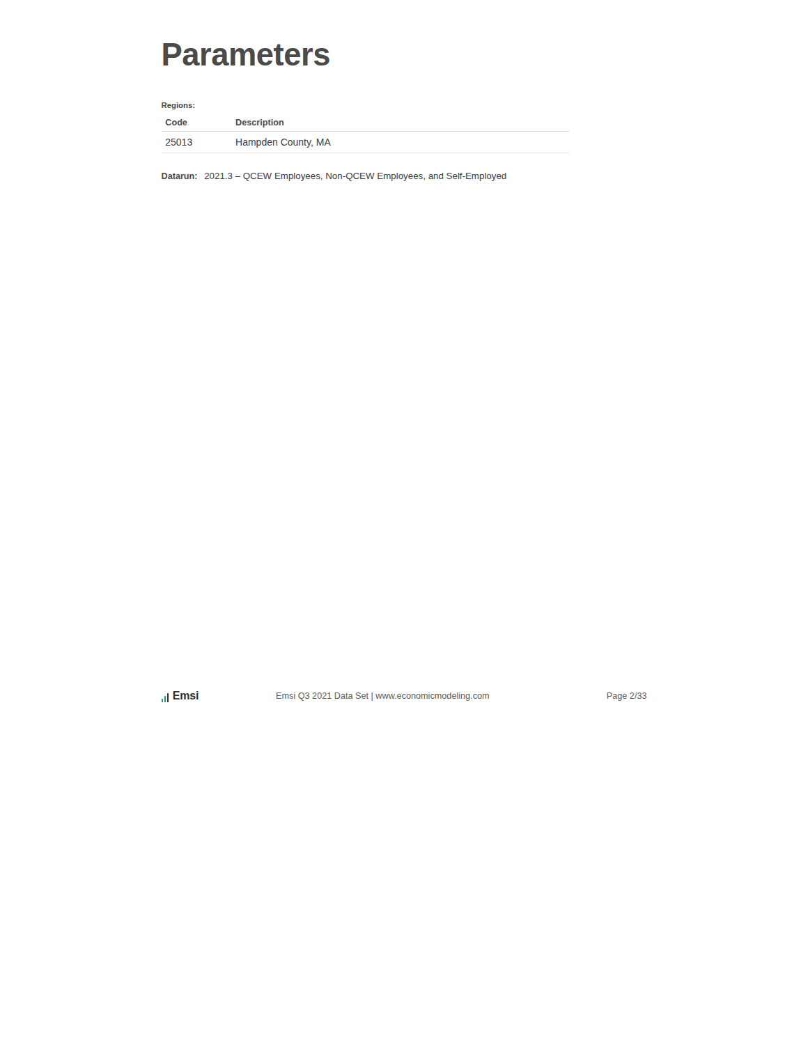Parameters
Regions:
| Code | Description |
| --- | --- |
| 25013 | Hampden County, MA |
Datarun: 2021.3 – QCEW Employees, Non-QCEW Employees, and Self-Employed
Emsi
Emsi Q3 2021 Data Set | www.economicmodeling.com
Page 2/33